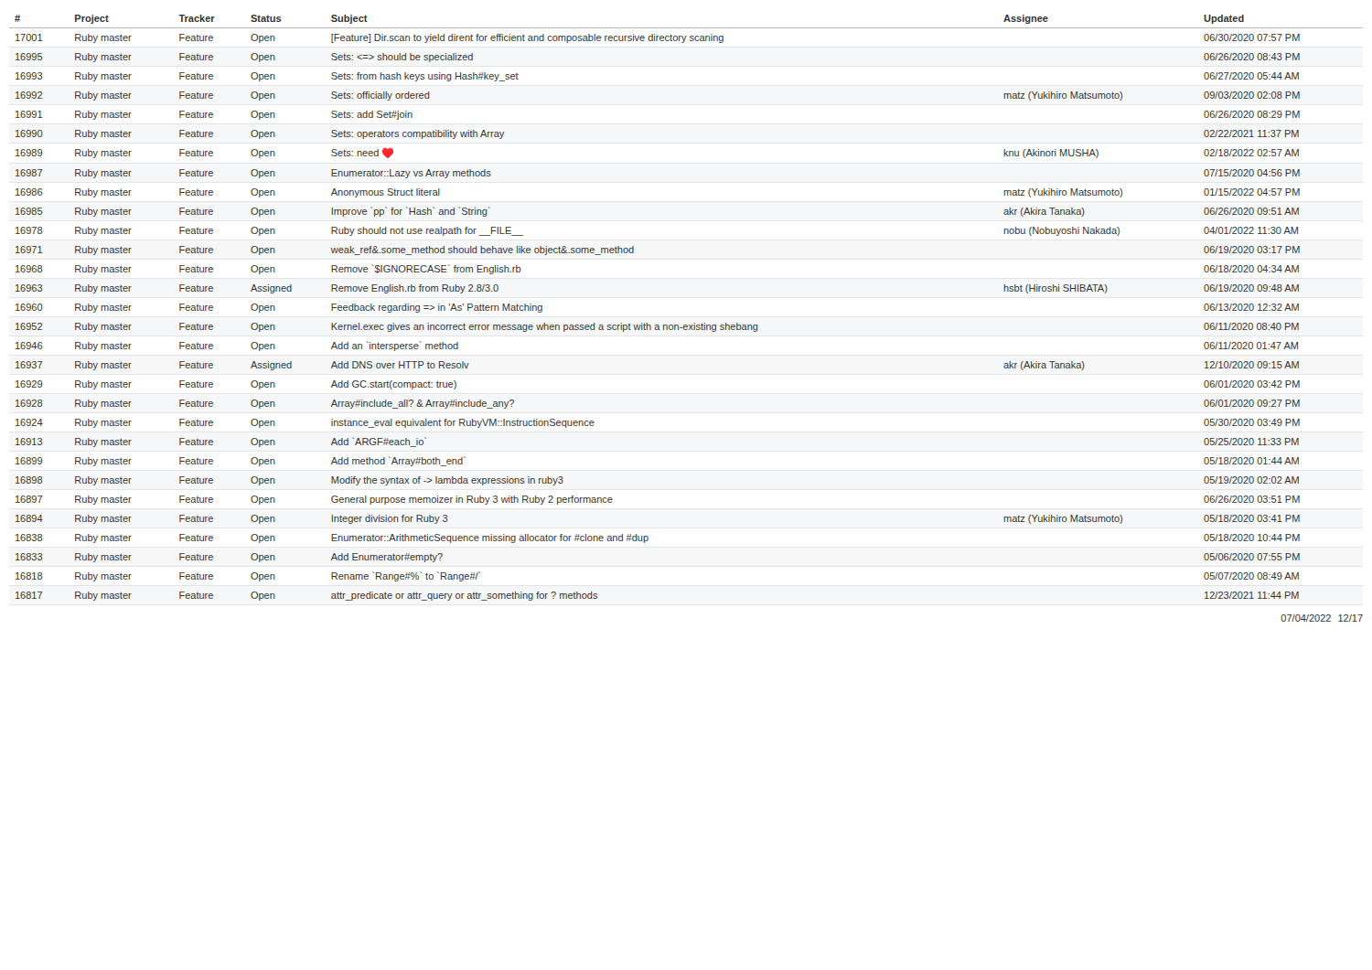| # | Project | Tracker | Status | Subject | Assignee | Updated |
| --- | --- | --- | --- | --- | --- | --- |
| 17001 | Ruby master | Feature | Open | [Feature] Dir.scan to yield dirent for efficient and composable recursive directory scaning | | 06/30/2020 07:57 PM |
| 16995 | Ruby master | Feature | Open | Sets: <=> should be specialized | | 06/26/2020 08:43 PM |
| 16993 | Ruby master | Feature | Open | Sets: from hash keys using Hash#key_set | | 06/27/2020 05:44 AM |
| 16992 | Ruby master | Feature | Open | Sets: officially ordered | matz (Yukihiro Matsumoto) | 09/03/2020 02:08 PM |
| 16991 | Ruby master | Feature | Open | Sets: add Set#join | | 06/26/2020 08:29 PM |
| 16990 | Ruby master | Feature | Open | Sets: operators compatibility with Array | | 02/22/2021 11:37 PM |
| 16989 | Ruby master | Feature | Open | Sets: need ♥️ | knu (Akinori MUSHA) | 02/18/2022 02:57 AM |
| 16987 | Ruby master | Feature | Open | Enumerator::Lazy vs Array methods | | 07/15/2020 04:56 PM |
| 16986 | Ruby master | Feature | Open | Anonymous Struct literal | matz (Yukihiro Matsumoto) | 01/15/2022 04:57 PM |
| 16985 | Ruby master | Feature | Open | Improve `pp` for `Hash` and `String` | akr (Akira Tanaka) | 06/26/2020 09:51 AM |
| 16978 | Ruby master | Feature | Open | Ruby should not use realpath for __FILE__ | nobu (Nobuyoshi Nakada) | 04/01/2022 11:30 AM |
| 16971 | Ruby master | Feature | Open | weak_ref&.some_method should behave like object&.some_method | | 06/19/2020 03:17 PM |
| 16968 | Ruby master | Feature | Open | Remove `$IGNORECASE` from English.rb | | 06/18/2020 04:34 AM |
| 16963 | Ruby master | Feature | Assigned | Remove English.rb from Ruby 2.8/3.0 | hsbt (Hiroshi SHIBATA) | 06/19/2020 09:48 AM |
| 16960 | Ruby master | Feature | Open | Feedback regarding => in 'As' Pattern Matching | | 06/13/2020 12:32 AM |
| 16952 | Ruby master | Feature | Open | Kernel.exec gives an incorrect error message when passed a script with a non-existing shebang | | 06/11/2020 08:40 PM |
| 16946 | Ruby master | Feature | Open | Add an `intersperse` method | | 06/11/2020 01:47 AM |
| 16937 | Ruby master | Feature | Assigned | Add DNS over HTTP to Resolv | akr (Akira Tanaka) | 12/10/2020 09:15 AM |
| 16929 | Ruby master | Feature | Open | Add GC.start(compact: true) | | 06/01/2020 03:42 PM |
| 16928 | Ruby master | Feature | Open | Array#include_all? & Array#include_any? | | 06/01/2020 09:27 PM |
| 16924 | Ruby master | Feature | Open | instance_eval equivalent for RubyVM::InstructionSequence | | 05/30/2020 03:49 PM |
| 16913 | Ruby master | Feature | Open | Add `ARGF#each_io` | | 05/25/2020 11:33 PM |
| 16899 | Ruby master | Feature | Open | Add method `Array#both_end` | | 05/18/2020 01:44 AM |
| 16898 | Ruby master | Feature | Open | Modify the syntax of -> lambda expressions in ruby3 | | 05/19/2020 02:02 AM |
| 16897 | Ruby master | Feature | Open | General purpose memoizer in Ruby 3 with Ruby 2 performance | | 06/26/2020 03:51 PM |
| 16894 | Ruby master | Feature | Open | Integer division for Ruby 3 | matz (Yukihiro Matsumoto) | 05/18/2020 03:41 PM |
| 16838 | Ruby master | Feature | Open | Enumerator::ArithmeticSequence missing allocator for #clone and #dup | | 05/18/2020 10:44 PM |
| 16833 | Ruby master | Feature | Open | Add Enumerator#empty? | | 05/06/2020 07:55 PM |
| 16818 | Ruby master | Feature | Open | Rename `Range#%` to `Range#/` | | 05/07/2020 08:49 AM |
| 16817 | Ruby master | Feature | Open | attr_predicate or attr_query or attr_something for ? methods | | 12/23/2021 11:44 PM |
07/04/2022 12/17